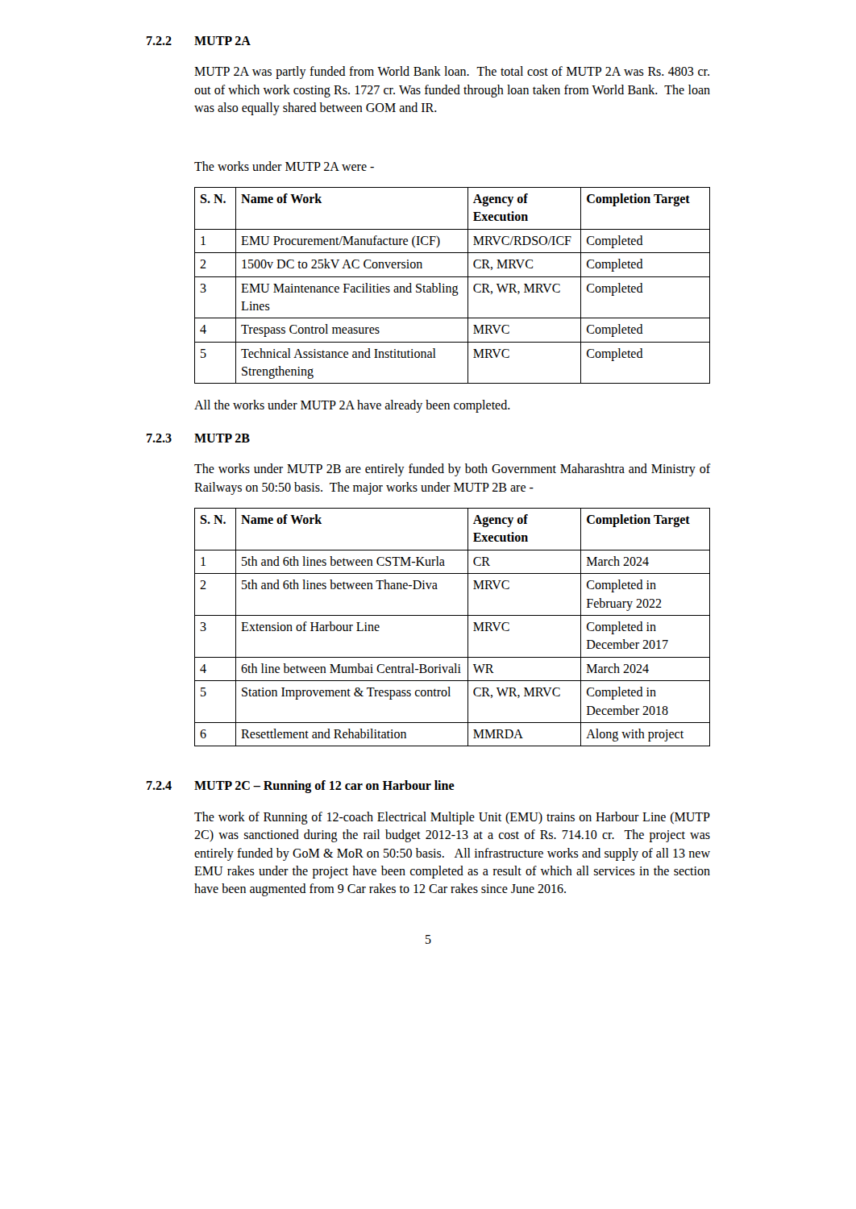7.2.2 MUTP 2A
MUTP 2A was partly funded from World Bank loan. The total cost of MUTP 2A was Rs. 4803 cr. out of which work costing Rs. 1727 cr. Was funded through loan taken from World Bank. The loan was also equally shared between GOM and IR.
The works under MUTP 2A were -
| S. N. | Name of Work | Agency of Execution | Completion Target |
| --- | --- | --- | --- |
| 1 | EMU Procurement/Manufacture (ICF) | MRVC/RDSO/ICF | Completed |
| 2 | 1500v DC to 25kV AC Conversion | CR, MRVC | Completed |
| 3 | EMU Maintenance Facilities and Stabling Lines | CR, WR, MRVC | Completed |
| 4 | Trespass Control measures | MRVC | Completed |
| 5 | Technical Assistance and Institutional Strengthening | MRVC | Completed |
All the works under MUTP 2A have already been completed.
7.2.3 MUTP 2B
The works under MUTP 2B are entirely funded by both Government Maharashtra and Ministry of Railways on 50:50 basis. The major works under MUTP 2B are -
| S. N. | Name of Work | Agency of Execution | Completion Target |
| --- | --- | --- | --- |
| 1 | 5th and 6th lines between CSTM-Kurla | CR | March 2024 |
| 2 | 5th and 6th lines between Thane-Diva | MRVC | Completed in February 2022 |
| 3 | Extension of Harbour Line | MRVC | Completed in December 2017 |
| 4 | 6th line between Mumbai Central-Borivali | WR | March 2024 |
| 5 | Station Improvement & Trespass control | CR, WR, MRVC | Completed in December 2018 |
| 6 | Resettlement and Rehabilitation | MMRDA | Along with project |
7.2.4 MUTP 2C – Running of 12 car on Harbour line
The work of Running of 12-coach Electrical Multiple Unit (EMU) trains on Harbour Line (MUTP 2C) was sanctioned during the rail budget 2012-13 at a cost of Rs. 714.10 cr. The project was entirely funded by GoM & MoR on 50:50 basis. All infrastructure works and supply of all 13 new EMU rakes under the project have been completed as a result of which all services in the section have been augmented from 9 Car rakes to 12 Car rakes since June 2016.
5